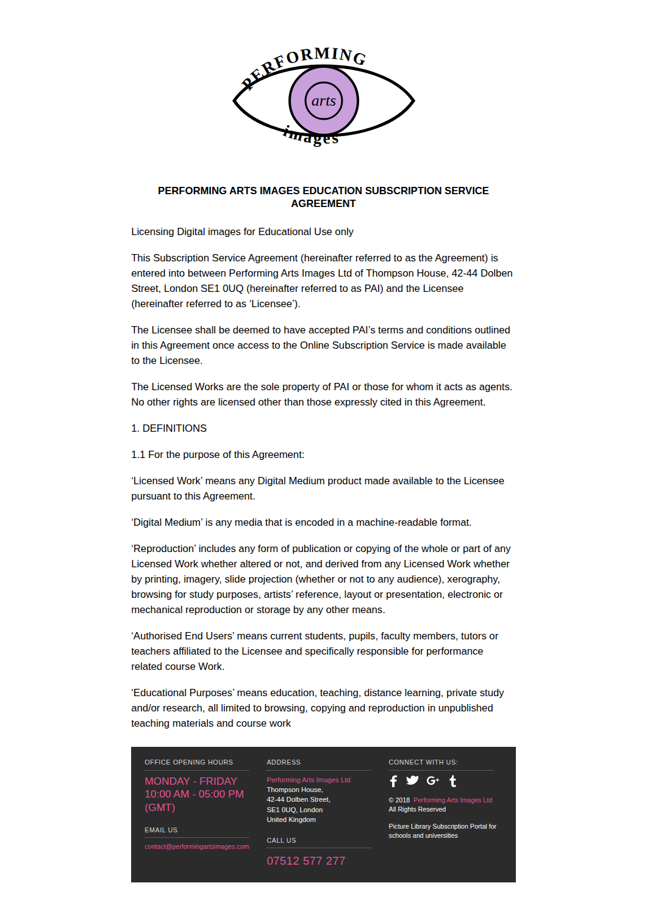arts PERFORMING images
PERFORMING ARTS IMAGES EDUCATION SUBSCRIPTION SERVICE AGREEMENT
Licensing Digital images for Educational Use only
This Subscription Service Agreement (hereinafter referred to as the Agreement) is entered into between Performing Arts Images Ltd of Thompson House, 42-44 Dolben Street, London SE1 0UQ (hereinafter referred to as PAI) and the Licensee (hereinafter referred to as ‘Licensee’).
The Licensee shall be deemed to have accepted PAI’s terms and conditions outlined in this Agreement once access to the Online Subscription Service is made available to the Licensee.
The Licensed Works are the sole property of PAI or those for whom it acts as agents. No other rights are licensed other than those expressly cited in this Agreement.
1. DEFINITIONS
1.1 For the purpose of this Agreement:
‘Licensed Work’ means any Digital Medium product made available to the Licensee pursuant to this Agreement.
‘Digital Medium’ is any media that is encoded in a machine-readable format.
‘Reproduction’ includes any form of publication or copying of the whole or part of any Licensed Work whether altered or not, and derived from any Licensed Work whether by printing, imagery, slide projection (whether or not to any audience), xerography, browsing for study purposes, artists’ reference, layout or presentation, electronic or mechanical reproduction or storage by any other means.
‘Authorised End Users’ means current students, pupils, faculty members, tutors or teachers affiliated to the Licensee and specifically responsible for performance related course Work.
‘Educational Purposes’ means education, teaching, distance learning, private study and/or research, all limited to browsing, copying and reproduction in unpublished teaching materials and course work
OFFICE OPENING HOURS
MONDAY - FRIDAY
10:00 AM - 05:00 PM
(GMT)
EMAIL US
contact@performingartsimages.com
ADDRESS
Performing Arts Images Ltd
Thompson House,
42-44 Dolben Street,
SE1 0UQ, London
United Kingdom
CALL US
07512 577 277
CONNECT WITH US:
© 2018 Performing Arts Images Ltd
All Rights Reserved
Picture Library Subscription Portal for
schools and universities